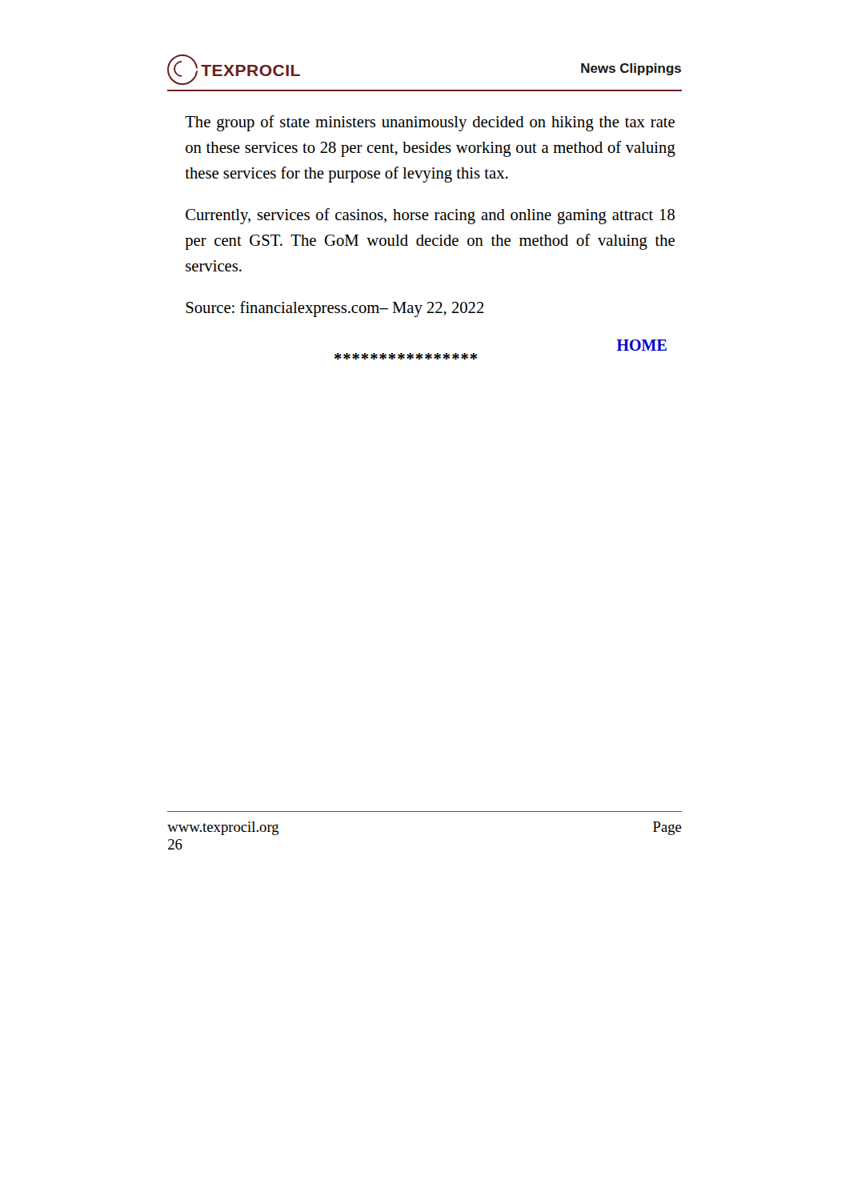TEXPROCIL
News Clippings
The group of state ministers unanimously decided on hiking the tax rate on these services to 28 per cent, besides working out a method of valuing these services for the purpose of levying this tax.
Currently, services of casinos, horse racing and online gaming attract 18 per cent GST. The GoM would decide on the method of valuing the services.
Source: financialexpress.com– May 22, 2022
HOME
****************
www.texprocil.org
26
Page